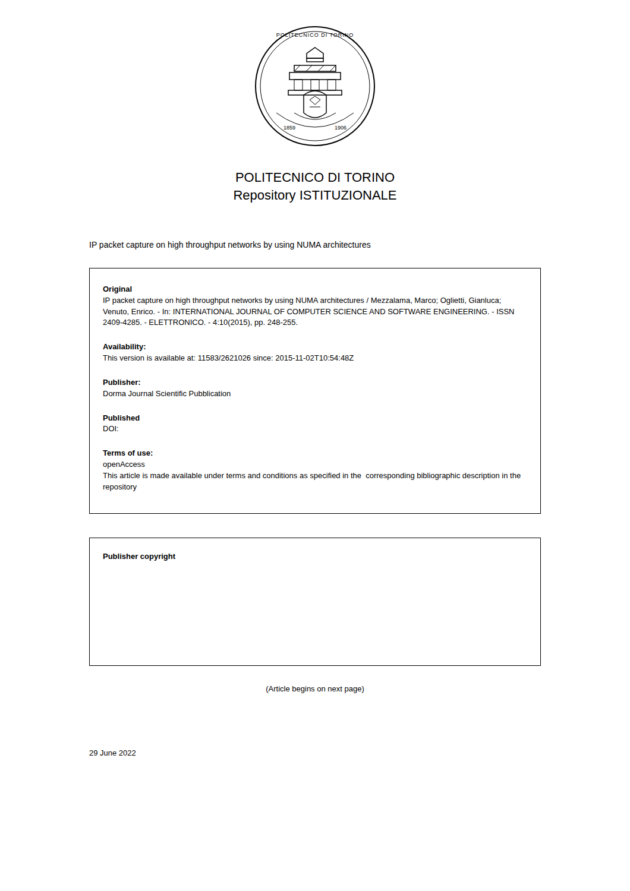POLITECNICO DI TORINO 1859 1906
POLITECNICO DI TORINO Repository ISTITUZIONALE
IP packet capture on high throughput networks by using NUMA architectures
Original
IP packet capture on high throughput networks by using NUMA architectures / Mezzalama, Marco; Oglietti, Gianluca; Venuto, Enrico. - In: INTERNATIONAL JOURNAL OF COMPUTER SCIENCE AND SOFTWARE ENGINEERING. - ISSN 2409-4285. - ELETTRONICO. - 4:10(2015), pp. 248-255.
Availability:
This version is available at: 11583/2621026 since: 2015-11-02T10:54:48Z
Publisher:
Dorma Journal Scientific Pubblication
Published
DOI:
Terms of use:
openAccess
This article is made available under terms and conditions as specified in the corresponding bibliographic description in the repository
Publisher copyright
(Article begins on next page)
29 June 2022